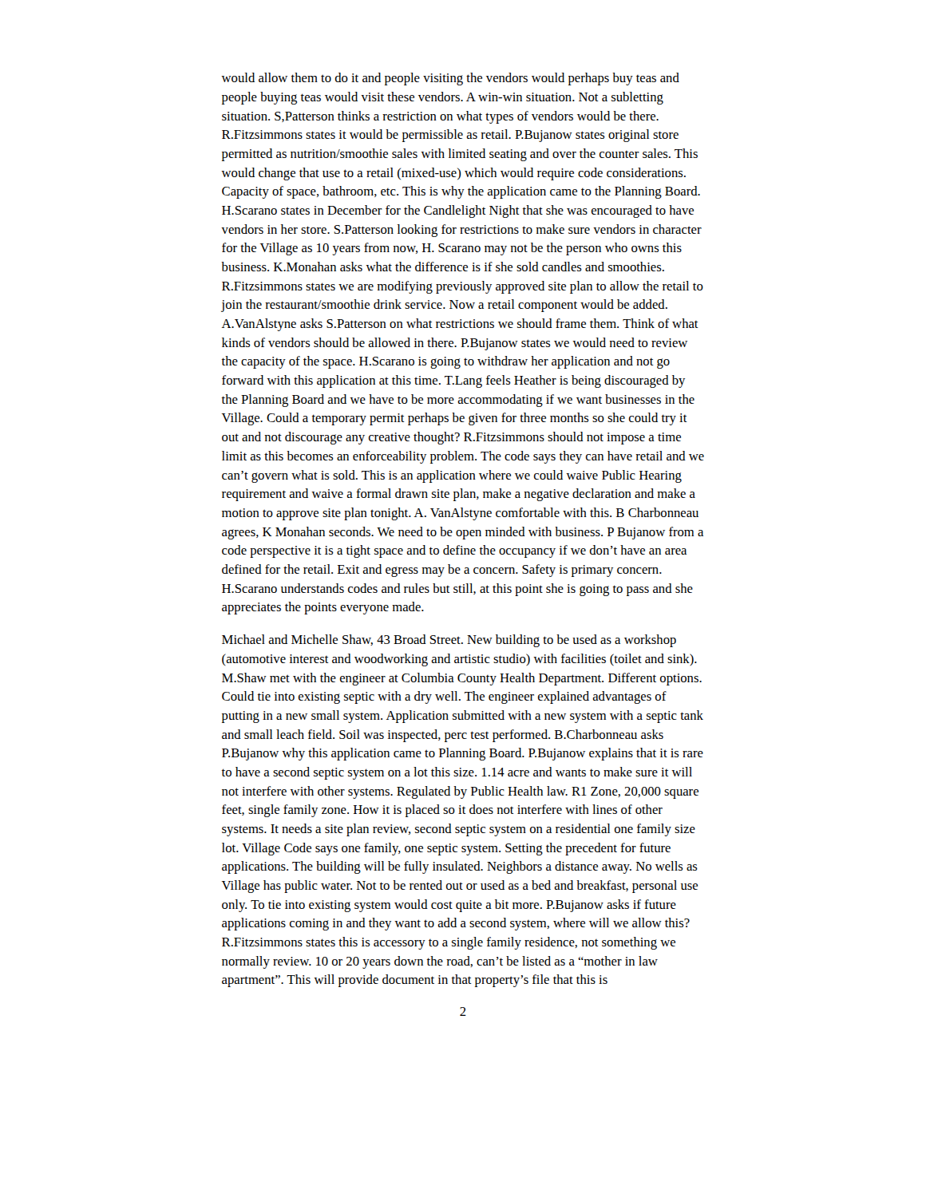would allow them to do it and people visiting the vendors would perhaps buy teas and people buying teas would visit these vendors. A win-win situation. Not a subletting situation. S,Patterson thinks a restriction on what types of vendors would be there. R.Fitzsimmons states it would be permissible as retail. P.Bujanow states original store permitted as nutrition/smoothie sales with limited seating and over the counter sales. This would change that use to a retail (mixed-use) which would require code considerations. Capacity of space, bathroom, etc. This is why the application came to the Planning Board. H.Scarano states in December for the Candlelight Night that she was encouraged to have vendors in her store. S.Patterson looking for restrictions to make sure vendors in character for the Village as 10 years from now, H. Scarano may not be the person who owns this business. K.Monahan asks what the difference is if she sold candles and smoothies. R.Fitzsimmons states we are modifying previously approved site plan to allow the retail to join the restaurant/smoothie drink service. Now a retail component would be added. A.VanAlstyne asks S.Patterson on what restrictions we should frame them. Think of what kinds of vendors should be allowed in there. P.Bujanow states we would need to review the capacity of the space. H.Scarano is going to withdraw her application and not go forward with this application at this time. T.Lang feels Heather is being discouraged by the Planning Board and we have to be more accommodating if we want businesses in the Village. Could a temporary permit perhaps be given for three months so she could try it out and not discourage any creative thought? R.Fitzsimmons should not impose a time limit as this becomes an enforceability problem. The code says they can have retail and we can’t govern what is sold. This is an application where we could waive Public Hearing requirement and waive a formal drawn site plan, make a negative declaration and make a motion to approve site plan tonight. A. VanAlstyne comfortable with this. B Charbonneau agrees, K Monahan seconds. We need to be open minded with business. P Bujanow from a code perspective it is a tight space and to define the occupancy if we don’t have an area defined for the retail. Exit and egress may be a concern. Safety is primary concern. H.Scarano understands codes and rules but still, at this point she is going to pass and she appreciates the points everyone made.
Michael and Michelle Shaw, 43 Broad Street. New building to be used as a workshop (automotive interest and woodworking and artistic studio) with facilities (toilet and sink). M.Shaw met with the engineer at Columbia County Health Department. Different options. Could tie into existing septic with a dry well. The engineer explained advantages of putting in a new small system. Application submitted with a new system with a septic tank and small leach field. Soil was inspected, perc test performed. B.Charbonneau asks P.Bujanow why this application came to Planning Board. P.Bujanow explains that it is rare to have a second septic system on a lot this size. 1.14 acre and wants to make sure it will not interfere with other systems. Regulated by Public Health law. R1 Zone, 20,000 square feet, single family zone. How it is placed so it does not interfere with lines of other systems. It needs a site plan review, second septic system on a residential one family size lot. Village Code says one family, one septic system. Setting the precedent for future applications. The building will be fully insulated. Neighbors a distance away. No wells as Village has public water. Not to be rented out or used as a bed and breakfast, personal use only. To tie into existing system would cost quite a bit more. P.Bujanow asks if future applications coming in and they want to add a second system, where will we allow this? R.Fitzsimmons states this is accessory to a single family residence, not something we normally review. 10 or 20 years down the road, can’t be listed as a “mother in law apartment”. This will provide document in that property’s file that this is
2